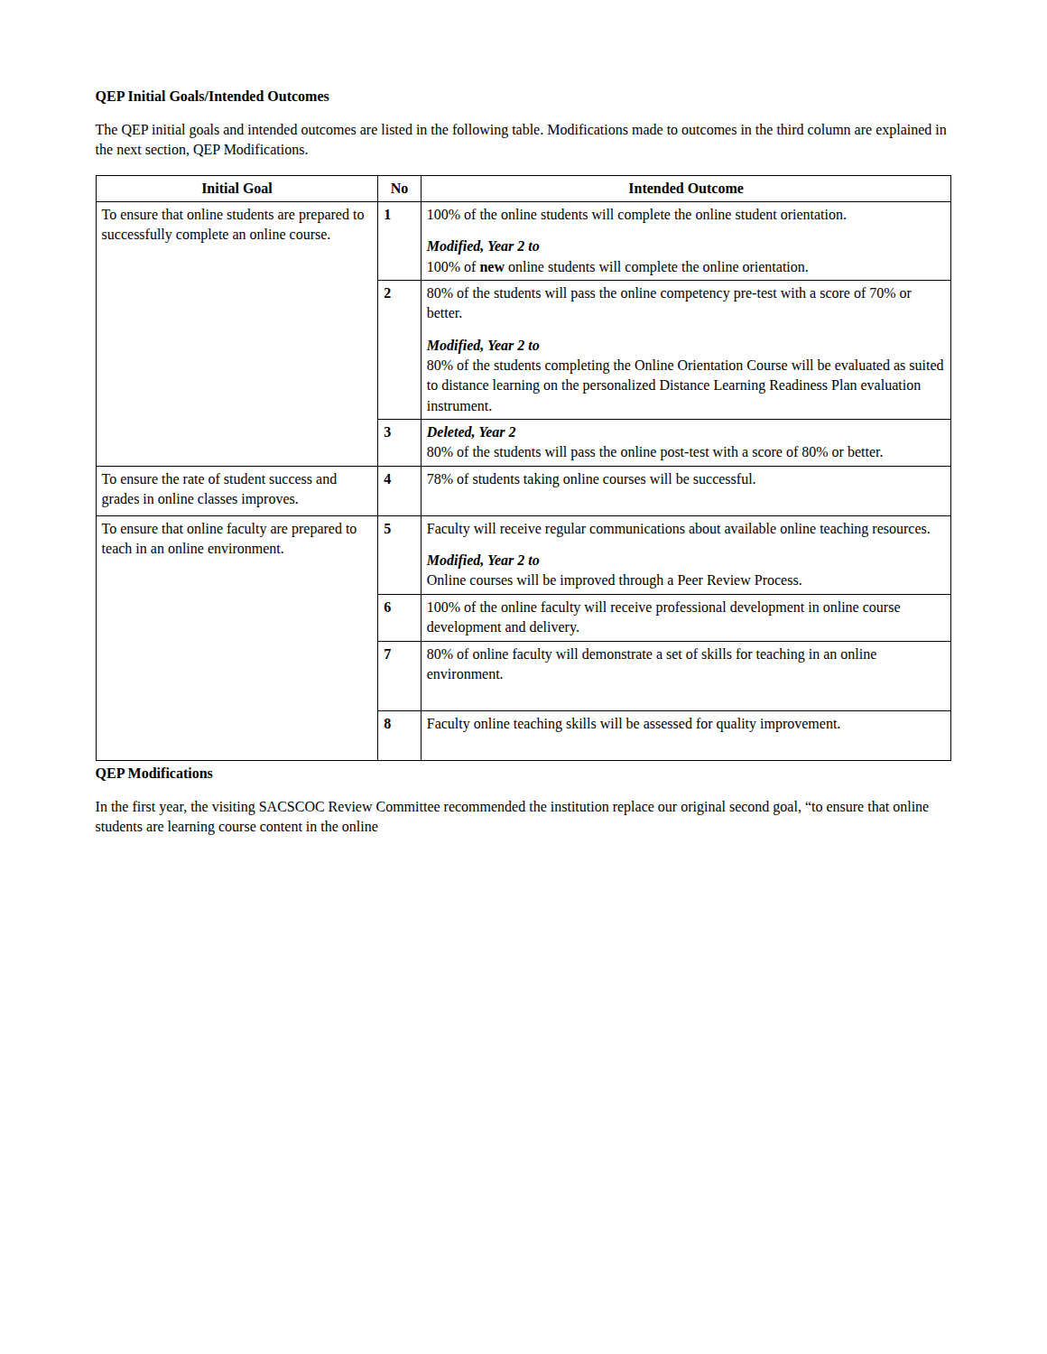QEP Initial Goals/Intended Outcomes
The QEP initial goals and intended outcomes are listed in the following table. Modifications made to outcomes in the third column are explained in the next section, QEP Modifications.
| Initial Goal | No | Intended Outcome |
| --- | --- | --- |
| To ensure that online students are prepared to successfully complete an online course. | 1 | 100% of the online students will complete the online student orientation. Modified, Year 2 to 100% of new online students will complete the online orientation. |
| 2 | 80% of the students will pass the online competency pre-test with a score of 70% or better. Modified, Year 2 to 80% of the students completing the Online Orientation Course will be evaluated as suited to distance learning on the personalized Distance Learning Readiness Plan evaluation instrument. |
| 3 | Deleted, Year 2 80% of the students will pass the online post-test with a score of 80% or better. |
| To ensure the rate of student success and grades in online classes improves. | 4 | 78% of students taking online courses will be successful. |
| To ensure that online faculty are prepared to teach in an online environment. | 5 | Faculty will receive regular communications about available online teaching resources. Modified, Year 2 to Online courses will be improved through a Peer Review Process. |
| 6 | 100% of the online faculty will receive professional development in online course development and delivery. |
| 7 | 80% of online faculty will demonstrate a set of skills for teaching in an online environment. |
| 8 | Faculty online teaching skills will be assessed for quality improvement. |
QEP Modifications
In the first year, the visiting SACSCOC Review Committee recommended the institution replace our original second goal, “to ensure that online students are learning course content in the online